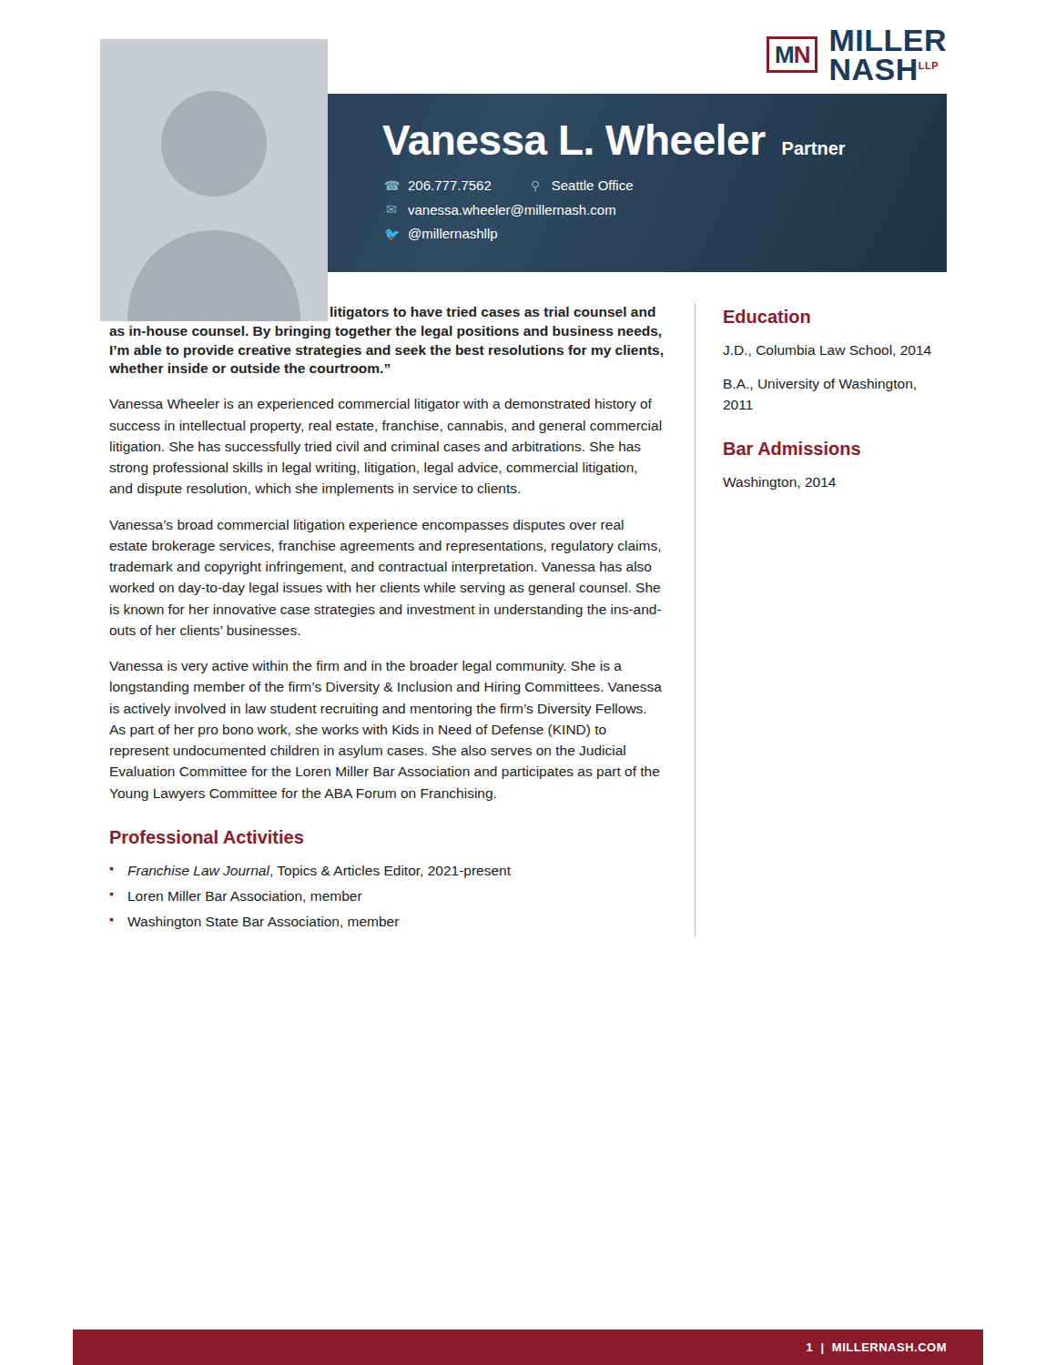MN
MILLER
NASHLLP
Vanessa L. Wheeler
Partner
☎ 206.777.7562 ⚲ Seattle Office
✉ vanessa.wheeler@millernash.com
🐦 @millernashllp
“I am one of the few commercial litigators to have tried cases as trial counsel and as in-house counsel. By bringing together the legal positions and business needs, I’m able to provide creative strategies and seek the best resolutions for my clients, whether inside or outside the courtroom.”
Vanessa Wheeler is an experienced commercial litigator with a demonstrated history of success in intellectual property, real estate, franchise, cannabis, and general commercial litigation. She has successfully tried civil and criminal cases and arbitrations. She has strong professional skills in legal writing, litigation, legal advice, commercial litigation, and dispute resolution, which she implements in service to clients.
Vanessa’s broad commercial litigation experience encompasses disputes over real estate brokerage services, franchise agreements and representations, regulatory claims, trademark and copyright infringement, and contractual interpretation. Vanessa has also worked on day-to-day legal issues with her clients while serving as general counsel. She is known for her innovative case strategies and investment in understanding the ins-and-outs of her clients’ businesses.
Vanessa is very active within the firm and in the broader legal community. She is a longstanding member of the firm’s Diversity & Inclusion and Hiring Committees. Vanessa is actively involved in law student recruiting and mentoring the firm’s Diversity Fellows. As part of her pro bono work, she works with Kids in Need of Defense (KIND) to represent undocumented children in asylum cases. She also serves on the Judicial Evaluation Committee for the Loren Miller Bar Association and participates as part of the Young Lawyers Committee for the ABA Forum on Franchising.
Professional Activities
Franchise Law Journal, Topics & Articles Editor, 2021-present
Loren Miller Bar Association, member
Washington State Bar Association, member
Education
J.D., Columbia Law School, 2014
B.A., University of Washington, 2011
Bar Admissions
Washington, 2014
1 | MILLERNASH.COM